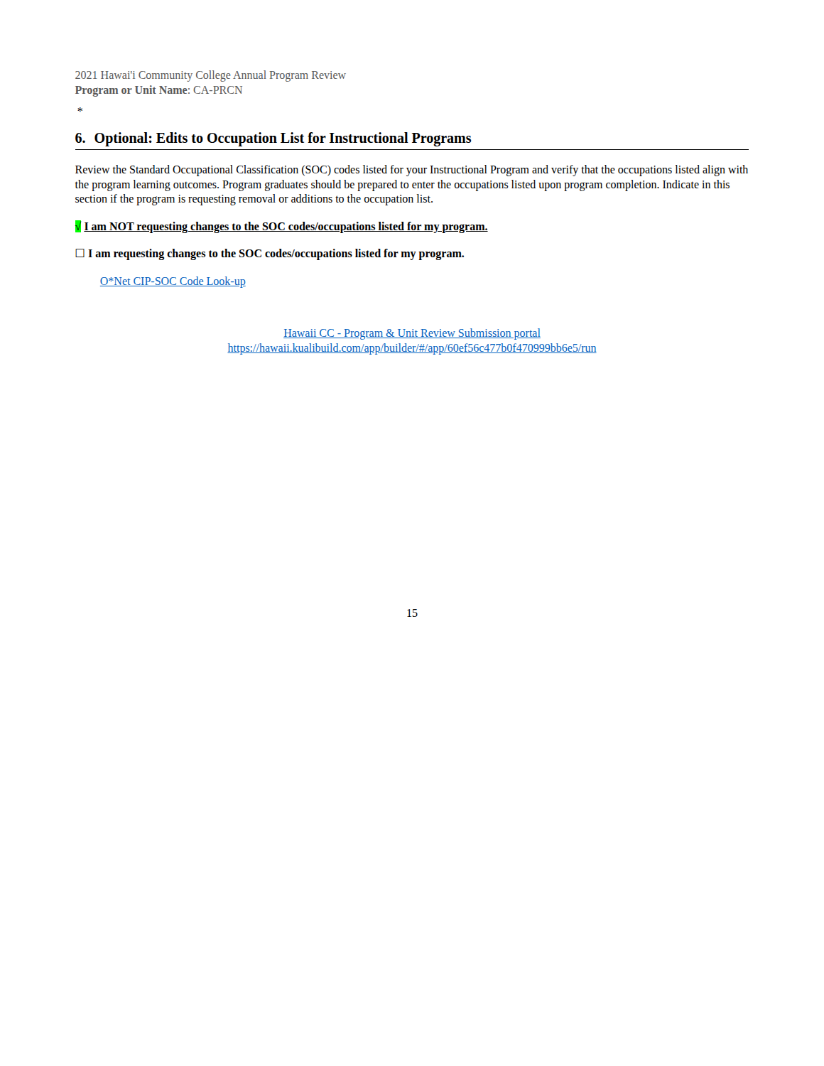2021 Hawai'i Community College Annual Program Review
Program or Unit Name: CA-PRCN
*
6. Optional: Edits to Occupation List for Instructional Programs
Review the Standard Occupational Classification (SOC) codes listed for your Instructional Program and verify that the occupations listed align with the program learning outcomes. Program graduates should be prepared to enter the occupations listed upon program completion. Indicate in this section if the program is requesting removal or additions to the occupation list.
√ I am NOT requesting changes to the SOC codes/occupations listed for my program.
☐ I am requesting changes to the SOC codes/occupations listed for my program.
O*Net CIP-SOC Code Look-up
Hawaii CC - Program & Unit Review Submission portal
https://hawaii.kualibuild.com/app/builder/#/app/60ef56c477b0f470999bb6e5/run
15